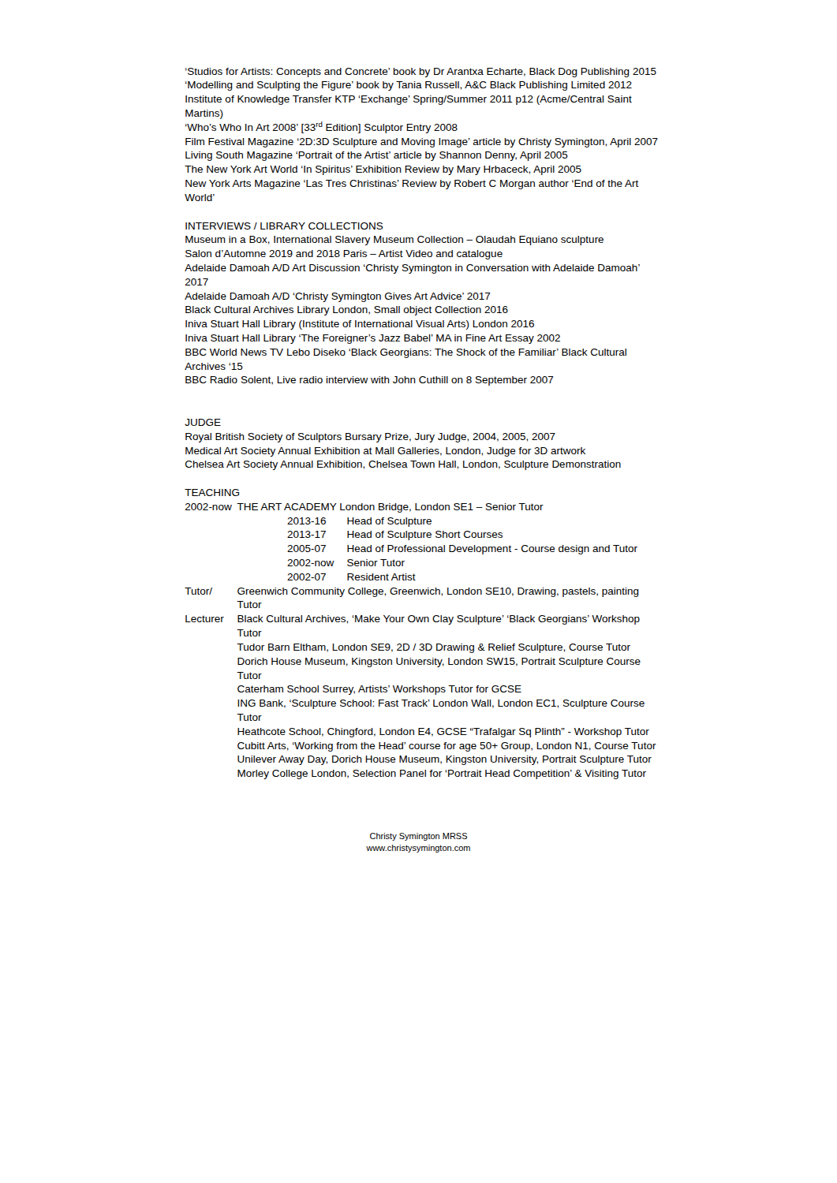‘Studios for Artists: Concepts and Concrete’ book by Dr Arantxa Echarte, Black Dog Publishing 2015
‘Modelling and Sculpting the Figure’ book by Tania Russell, A&C Black Publishing Limited 2012
Institute of Knowledge Transfer KTP ‘Exchange’ Spring/Summer 2011 p12 (Acme/Central Saint Martins)
‘Who’s Who In Art 2008’ [33rd Edition] Sculptor Entry 2008
Film Festival Magazine ‘2D:3D Sculpture and Moving Image’ article by Christy Symington, April 2007
Living South Magazine ‘Portrait of the Artist’ article by Shannon Denny, April 2005
The New York Art World ‘In Spiritus’ Exhibition Review by Mary Hrbaceck, April 2005
New York Arts Magazine ‘Las Tres Christinas’ Review by Robert C Morgan author ‘End of the Art World’
INTERVIEWS / LIBRARY COLLECTIONS
Museum in a Box, International Slavery Museum Collection – Olaudah Equiano sculpture
Salon d’Automne 2019 and 2018 Paris – Artist Video and catalogue
Adelaide Damoah A/D Art Discussion ‘Christy Symington in Conversation with Adelaide Damoah’ 2017
Adelaide Damoah A/D ‘Christy Symington Gives Art Advice’ 2017
Black Cultural Archives Library London, Small object Collection 2016
Iniva Stuart Hall Library (Institute of International Visual Arts) London 2016
Iniva Stuart Hall Library ‘The Foreigner’s Jazz Babel’ MA in Fine Art Essay 2002
BBC World News TV Lebo Diseko ‘Black Georgians: The Shock of the Familiar’ Black Cultural Archives ‘15
BBC Radio Solent, Live radio interview with John Cuthill on 8 September 2007
JUDGE
Royal British Society of Sculptors Bursary Prize, Jury Judge, 2004, 2005, 2007
Medical Art Society Annual Exhibition at Mall Galleries, London, Judge for 3D artwork
Chelsea Art Society Annual Exhibition, Chelsea Town Hall, London, Sculpture Demonstration
TEACHING
| 2002-now | THE ART ACADEMY London Bridge, London SE1 – Senior Tutor |
| | 2013-16 | Head of Sculpture |
| | 2013-17 | Head of Sculpture Short Courses |
| | 2005-07 | Head of Professional Development - Course design and Tutor |
| | 2002-now | Senior Tutor |
| | 2002-07 | Resident Artist |
| Tutor/ | Greenwich Community College, Greenwich, London SE10, Drawing, pastels, painting Tutor |
| Lecturer | Black Cultural Archives, ‘Make Your Own Clay Sculpture’ ‘Black Georgians’ Workshop Tutor |
| | Tudor Barn Eltham, London SE9, 2D / 3D Drawing & Relief Sculpture, Course Tutor |
| | Dorich House Museum, Kingston University, London SW15, Portrait Sculpture Course Tutor |
| | Caterham School Surrey, Artists’ Workshops Tutor for GCSE |
| | ING Bank, ‘Sculpture School: Fast Track’ London Wall, London EC1, Sculpture Course Tutor |
| | Heathcote School, Chingford, London E4, GCSE “Trafalgar Sq Plinth” - Workshop Tutor |
| | Cubitt Arts, ‘Working from the Head’ course for age 50+ Group, London N1, Course Tutor |
| | Unilever Away Day, Dorich House Museum, Kingston University, Portrait Sculpture Tutor |
| | Morley College London, Selection Panel for ‘Portrait Head Competition’ & Visiting Tutor |
Christy Symington MRSS
www.christysymington.com